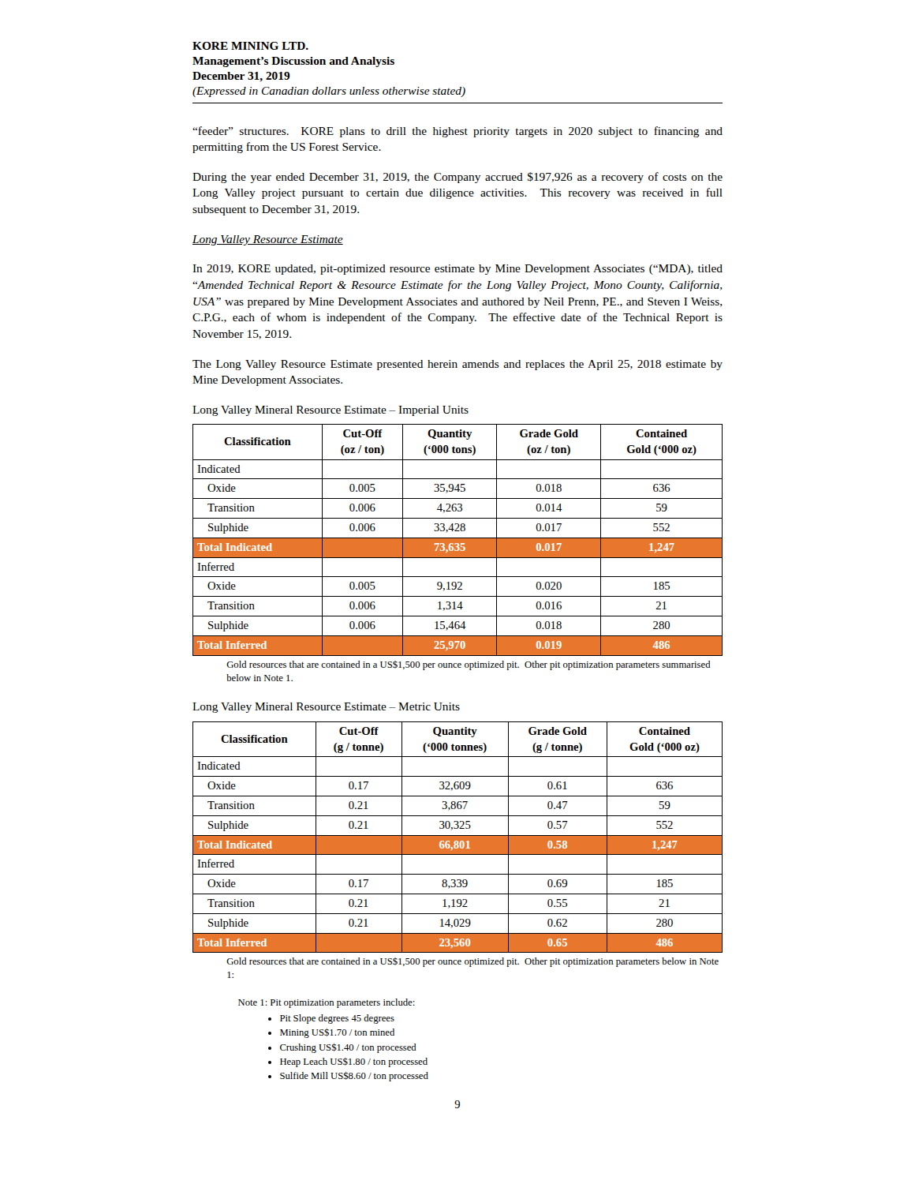KORE MINING LTD.
Management’s Discussion and Analysis
December 31, 2019
(Expressed in Canadian dollars unless otherwise stated)
“feeder” structures. KORE plans to drill the highest priority targets in 2020 subject to financing and permitting from the US Forest Service.
During the year ended December 31, 2019, the Company accrued $197,926 as a recovery of costs on the Long Valley project pursuant to certain due diligence activities. This recovery was received in full subsequent to December 31, 2019.
Long Valley Resource Estimate
In 2019, KORE updated, pit-optimized resource estimate by Mine Development Associates (“MDA), titled “Amended Technical Report & Resource Estimate for the Long Valley Project, Mono County, California, USA” was prepared by Mine Development Associates and authored by Neil Prenn, PE., and Steven I Weiss, C.P.G., each of whom is independent of the Company. The effective date of the Technical Report is November 15, 2019.
The Long Valley Resource Estimate presented herein amends and replaces the April 25, 2018 estimate by Mine Development Associates.
Long Valley Mineral Resource Estimate – Imperial Units
| Classification | Cut-Off (oz / ton) | Quantity (‘000 tons) | Grade Gold (oz / ton) | Contained Gold (‘000 oz) |
| --- | --- | --- | --- | --- |
| Indicated | | | | |
| Oxide | 0.005 | 35,945 | 0.018 | 636 |
| Transition | 0.006 | 4,263 | 0.014 | 59 |
| Sulphide | 0.006 | 33,428 | 0.017 | 552 |
| Total Indicated | | 73,635 | 0.017 | 1,247 |
| Inferred | | | | |
| Oxide | 0.005 | 9,192 | 0.020 | 185 |
| Transition | 0.006 | 1,314 | 0.016 | 21 |
| Sulphide | 0.006 | 15,464 | 0.018 | 280 |
| Total Inferred | | 25,970 | 0.019 | 486 |
Gold resources that are contained in a US$1,500 per ounce optimized pit. Other pit optimization parameters summarised below in Note 1.
Long Valley Mineral Resource Estimate – Metric Units
| Classification | Cut-Off (g / tonne) | Quantity (‘000 tonnes) | Grade Gold (g / tonne) | Contained Gold (‘000 oz) |
| --- | --- | --- | --- | --- |
| Indicated | | | | |
| Oxide | 0.17 | 32,609 | 0.61 | 636 |
| Transition | 0.21 | 3,867 | 0.47 | 59 |
| Sulphide | 0.21 | 30,325 | 0.57 | 552 |
| Total Indicated | | 66,801 | 0.58 | 1,247 |
| Inferred | | | | |
| Oxide | 0.17 | 8,339 | 0.69 | 185 |
| Transition | 0.21 | 1,192 | 0.55 | 21 |
| Sulphide | 0.21 | 14,029 | 0.62 | 280 |
| Total Inferred | | 23,560 | 0.65 | 486 |
Gold resources that are contained in a US$1,500 per ounce optimized pit. Other pit optimization parameters below in Note 1:
Note 1: Pit optimization parameters include:
Pit Slope degrees 45 degrees
Mining US$1.70 / ton mined
Crushing US$1.40 / ton processed
Heap Leach US$1.80 / ton processed
Sulfide Mill US$8.60 / ton processed
9